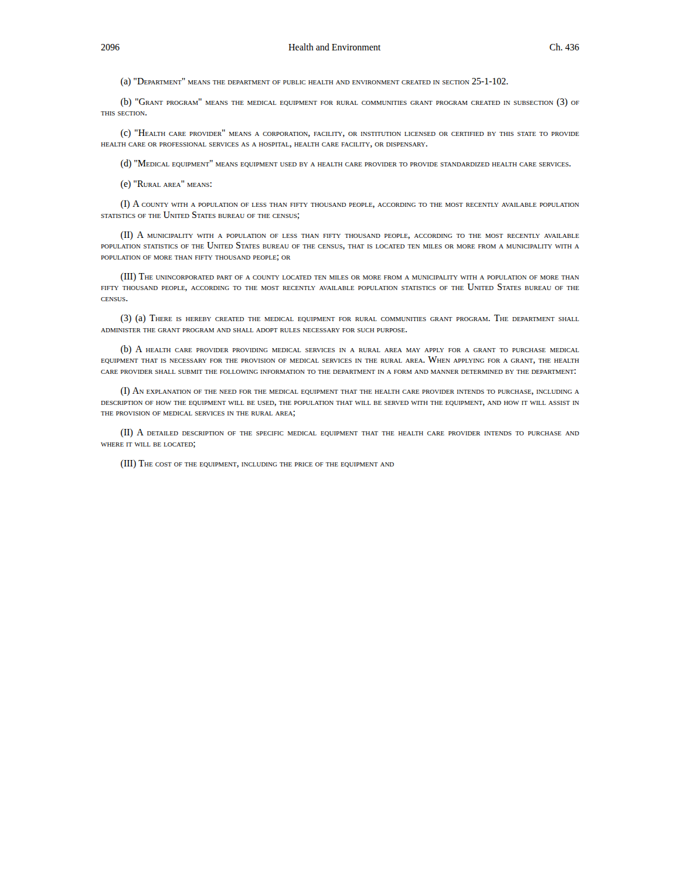2096 Health and Environment Ch. 436
(a) "Department" means the department of public health and environment created in section 25-1-102.
(b) "Grant program" means the medical equipment for rural communities grant program created in subsection (3) of this section.
(c) "Health care provider" means a corporation, facility, or institution licensed or certified by this state to provide health care or professional services as a hospital, health care facility, or dispensary.
(d) "Medical equipment" means equipment used by a health care provider to provide standardized health care services.
(e) "Rural area" means:
(I) A county with a population of less than fifty thousand people, according to the most recently available population statistics of the United States bureau of the census;
(II) A municipality with a population of less than fifty thousand people, according to the most recently available population statistics of the United States bureau of the census, that is located ten miles or more from a municipality with a population of more than fifty thousand people; or
(III) The unincorporated part of a county located ten miles or more from a municipality with a population of more than fifty thousand people, according to the most recently available population statistics of the United States bureau of the census.
(3) (a) There is hereby created the medical equipment for rural communities grant program. The department shall administer the grant program and shall adopt rules necessary for such purpose.
(b) A health care provider providing medical services in a rural area may apply for a grant to purchase medical equipment that is necessary for the provision of medical services in the rural area. When applying for a grant, the health care provider shall submit the following information to the department in a form and manner determined by the department:
(I) An explanation of the need for the medical equipment that the health care provider intends to purchase, including a description of how the equipment will be used, the population that will be served with the equipment, and how it will assist in the provision of medical services in the rural area;
(II) A detailed description of the specific medical equipment that the health care provider intends to purchase and where it will be located;
(III) The cost of the equipment, including the price of the equipment and